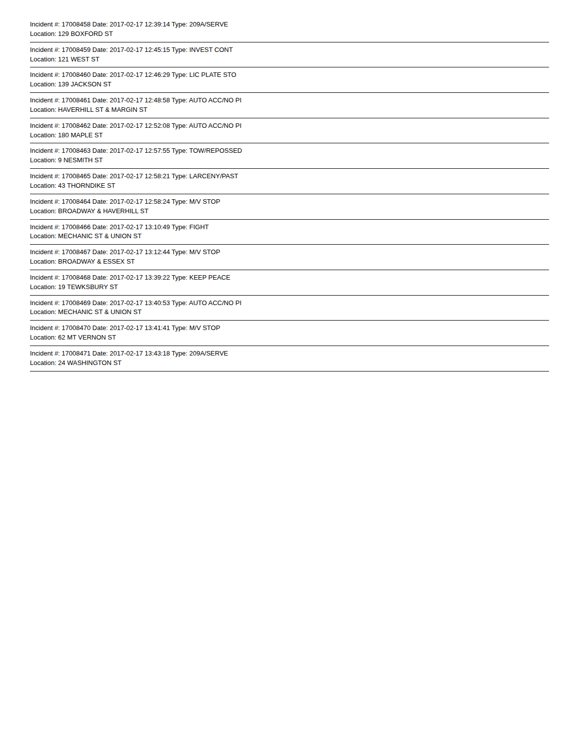Incident #: 17008458 Date: 2017-02-17 12:39:14 Type: 209A/SERVE
Location: 129 BOXFORD ST
Incident #: 17008459 Date: 2017-02-17 12:45:15 Type: INVEST CONT
Location: 121 WEST ST
Incident #: 17008460 Date: 2017-02-17 12:46:29 Type: LIC PLATE STO
Location: 139 JACKSON ST
Incident #: 17008461 Date: 2017-02-17 12:48:58 Type: AUTO ACC/NO PI
Location: HAVERHILL ST & MARGIN ST
Incident #: 17008462 Date: 2017-02-17 12:52:08 Type: AUTO ACC/NO PI
Location: 180 MAPLE ST
Incident #: 17008463 Date: 2017-02-17 12:57:55 Type: TOW/REPOSSED
Location: 9 NESMITH ST
Incident #: 17008465 Date: 2017-02-17 12:58:21 Type: LARCENY/PAST
Location: 43 THORNDIKE ST
Incident #: 17008464 Date: 2017-02-17 12:58:24 Type: M/V STOP
Location: BROADWAY & HAVERHILL ST
Incident #: 17008466 Date: 2017-02-17 13:10:49 Type: FIGHT
Location: MECHANIC ST & UNION ST
Incident #: 17008467 Date: 2017-02-17 13:12:44 Type: M/V STOP
Location: BROADWAY & ESSEX ST
Incident #: 17008468 Date: 2017-02-17 13:39:22 Type: KEEP PEACE
Location: 19 TEWKSBURY ST
Incident #: 17008469 Date: 2017-02-17 13:40:53 Type: AUTO ACC/NO PI
Location: MECHANIC ST & UNION ST
Incident #: 17008470 Date: 2017-02-17 13:41:41 Type: M/V STOP
Location: 62 MT VERNON ST
Incident #: 17008471 Date: 2017-02-17 13:43:18 Type: 209A/SERVE
Location: 24 WASHINGTON ST